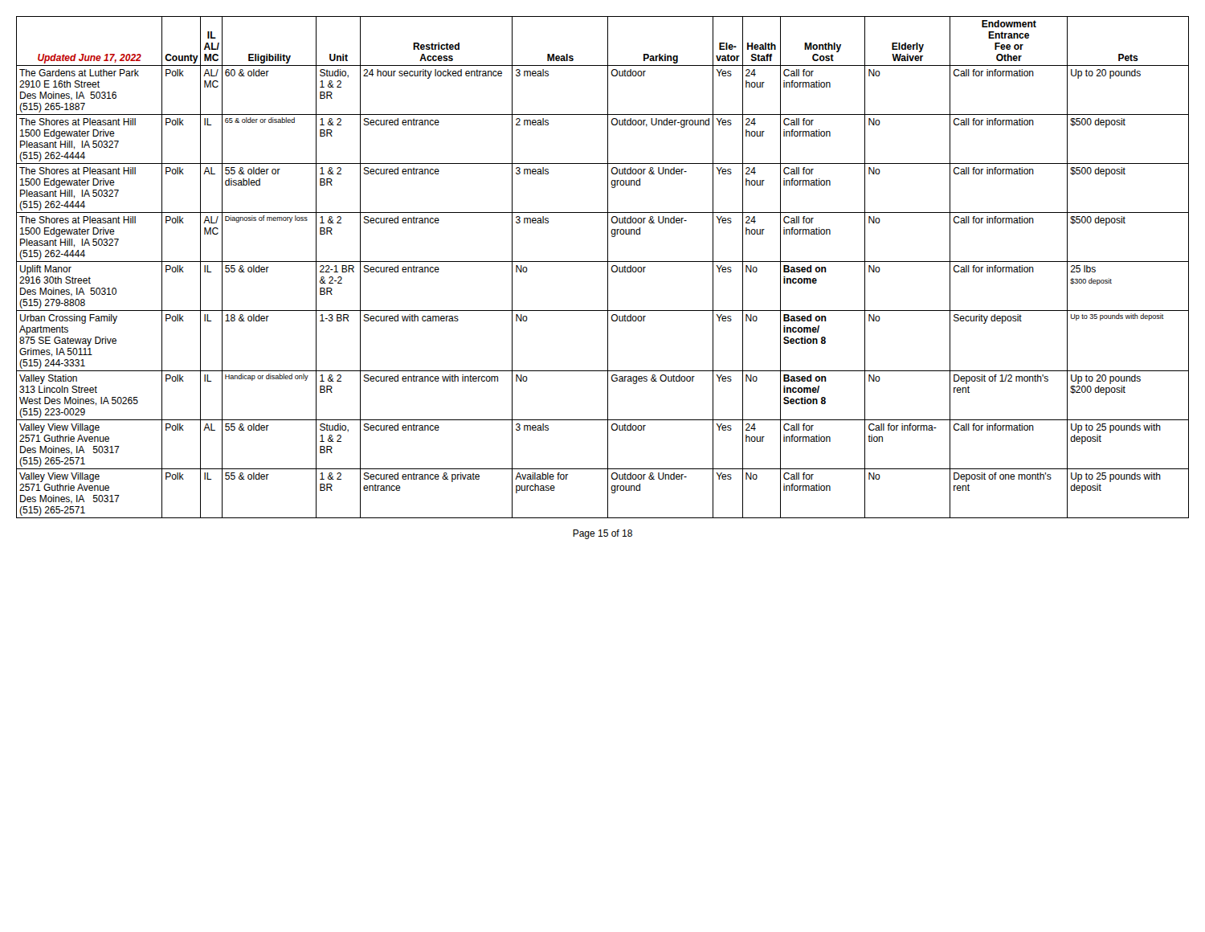| Updated June 17, 2022 | County | IL AL/ MC | Eligibility | Unit | Restricted Access | Meals | Parking | Ele- vator | Health Staff | Monthly Cost | Elderly Waiver | Endowment Entrance Fee or Other | Pets |
| --- | --- | --- | --- | --- | --- | --- | --- | --- | --- | --- | --- | --- | --- |
| The Gardens at Luther Park 2910 E 16th Street Des Moines, IA 50316 (515) 265-1887 | Polk | AL/ MC | 60 & older | Studio, 1 & 2 BR | 24 hour security locked entrance | 3 meals | Outdoor | Yes | 24 hour | Call for information | No | Call for information | Up to 20 pounds |
| The Shores at Pleasant Hill 1500 Edgewater Drive Pleasant Hill, IA 50327 (515) 262-4444 | Polk | IL | 65 & older or disabled | 1 & 2 BR | Secured entrance | 2 meals | Outdoor, Under-ground | Yes | 24 hour | Call for information | No | Call for information | $500 deposit |
| The Shores at Pleasant Hill 1500 Edgewater Drive Pleasant Hill, IA 50327 (515) 262-4444 | Polk | AL | 55 & older or disabled | 1 & 2 BR | Secured entrance | 3 meals | Outdoor & Under-ground | Yes | 24 hour | Call for information | No | Call for information | $500 deposit |
| The Shores at Pleasant Hill 1500 Edgewater Drive Pleasant Hill, IA 50327 (515) 262-4444 | Polk | AL/ MC | Diagnosis of memory loss | 1 & 2 BR | Secured entrance | 3 meals | Outdoor & Under-ground | Yes | 24 hour | Call for information | No | Call for information | $500 deposit |
| Uplift Manor 2916 30th Street Des Moines, IA 50310 (515) 279-8808 | Polk | IL | 55 & older | 22-1 BR & 2-2 BR | Secured entrance | No | Outdoor | Yes | No | Based on income | No | Call for information | 25 lbs $300 deposit |
| Urban Crossing Family Apartments 875 SE Gateway Drive Grimes, IA 50111 (515) 244-3331 | Polk | IL | 18 & older | 1-3 BR | Secured with cameras | No | Outdoor | Yes | No | Based on income/ Section 8 | No | Security deposit | Up to 35 pounds with deposit |
| Valley Station 313 Lincoln Street West Des Moines, IA 50265 (515) 223-0029 | Polk | IL | Handicap or disabled only | 1 & 2 BR | Secured entrance with intercom | No | Garages & Outdoor | Yes | No | Based on income/ Section 8 | No | Deposit of 1/2 month's rent | Up to 20 pounds $200 deposit |
| Valley View Village 2571 Guthrie Avenue Des Moines, IA 50317 (515) 265-2571 | Polk | AL | 55 & older | Studio, 1 & 2 BR | Secured entrance | 3 meals | Outdoor | Yes | 24 hour | Call for information | Call for informa-tion | Call for information | Up to 25 pounds with deposit |
| Valley View Village 2571 Guthrie Avenue Des Moines, IA 50317 (515) 265-2571 | Polk | IL | 55 & older | 1 & 2 BR | Secured entrance & private entrance | Available for purchase | Outdoor & Under-ground | Yes | No | Call for information | No | Deposit of one month's rent | Up to 25 pounds with deposit |
Page 15 of 18